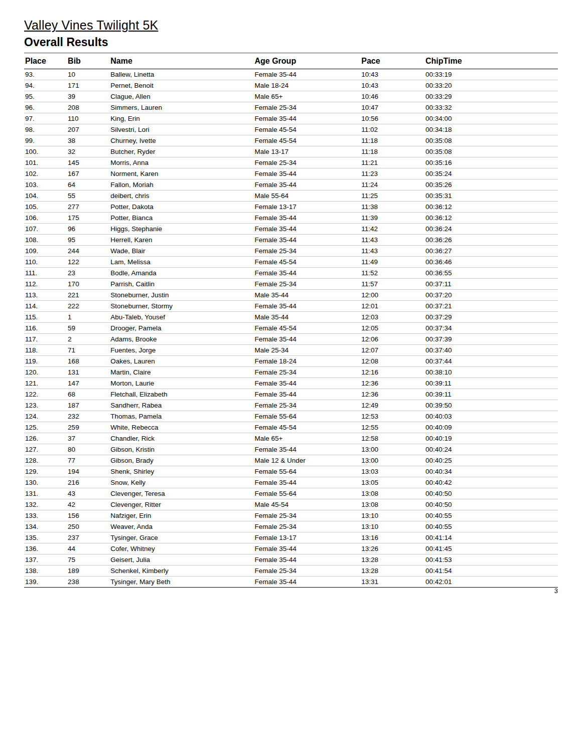Valley Vines Twilight 5K
Overall Results
| Place | Bib | Name | Age Group | Pace | ChipTime | |
| --- | --- | --- | --- | --- | --- | --- |
| 93. | 10 | Ballew, Linetta | Female 35-44 | 10:43 | 00:33:19 | |
| 94. | 171 | Pernet, Benoit | Male 18-24 | 10:43 | 00:33:20 | |
| 95. | 39 | Clague, Allen | Male 65+ | 10:46 | 00:33:29 | |
| 96. | 208 | Simmers, Lauren | Female 25-34 | 10:47 | 00:33:32 | |
| 97. | 110 | King, Erin | Female 35-44 | 10:56 | 00:34:00 | |
| 98. | 207 | Silvestri, Lori | Female 45-54 | 11:02 | 00:34:18 | |
| 99. | 38 | Churney, Ivette | Female 45-54 | 11:18 | 00:35:08 | |
| 100. | 32 | Butcher, Ryder | Male 13-17 | 11:18 | 00:35:08 | |
| 101. | 145 | Morris, Anna | Female 25-34 | 11:21 | 00:35:16 | |
| 102. | 167 | Norment, Karen | Female 35-44 | 11:23 | 00:35:24 | |
| 103. | 64 | Fallon, Moriah | Female 35-44 | 11:24 | 00:35:26 | |
| 104. | 55 | deibert, chris | Male 55-64 | 11:25 | 00:35:31 | |
| 105. | 277 | Potter, Dakota | Female 13-17 | 11:38 | 00:36:12 | |
| 106. | 175 | Potter, Bianca | Female 35-44 | 11:39 | 00:36:12 | |
| 107. | 96 | Higgs, Stephanie | Female 35-44 | 11:42 | 00:36:24 | |
| 108. | 95 | Herrell, Karen | Female 35-44 | 11:43 | 00:36:26 | |
| 109. | 244 | Wade, Blair | Female 25-34 | 11:43 | 00:36:27 | |
| 110. | 122 | Lam, Melissa | Female 45-54 | 11:49 | 00:36:46 | |
| 111. | 23 | Bodle, Amanda | Female 35-44 | 11:52 | 00:36:55 | |
| 112. | 170 | Parrish, Caitlin | Female 25-34 | 11:57 | 00:37:11 | |
| 113. | 221 | Stoneburner, Justin | Male 35-44 | 12:00 | 00:37:20 | |
| 114. | 222 | Stoneburner, Stormy | Female 35-44 | 12:01 | 00:37:21 | |
| 115. | 1 | Abu-Taleb, Yousef | Male 35-44 | 12:03 | 00:37:29 | |
| 116. | 59 | Drooger, Pamela | Female 45-54 | 12:05 | 00:37:34 | |
| 117. | 2 | Adams, Brooke | Female 35-44 | 12:06 | 00:37:39 | |
| 118. | 71 | Fuentes, Jorge | Male 25-34 | 12:07 | 00:37:40 | |
| 119. | 168 | Oakes, Lauren | Female 18-24 | 12:08 | 00:37:44 | |
| 120. | 131 | Martin, Claire | Female 25-34 | 12:16 | 00:38:10 | |
| 121. | 147 | Morton, Laurie | Female 35-44 | 12:36 | 00:39:11 | |
| 122. | 68 | Fletchall, Elizabeth | Female 35-44 | 12:36 | 00:39:11 | |
| 123. | 187 | Sandherr, Rabea | Female 25-34 | 12:49 | 00:39:50 | |
| 124. | 232 | Thomas, Pamela | Female 55-64 | 12:53 | 00:40:03 | |
| 125. | 259 | White, Rebecca | Female 45-54 | 12:55 | 00:40:09 | |
| 126. | 37 | Chandler, Rick | Male 65+ | 12:58 | 00:40:19 | |
| 127. | 80 | Gibson, Kristin | Female 35-44 | 13:00 | 00:40:24 | |
| 128. | 77 | Gibson, Brady | Male 12 & Under | 13:00 | 00:40:25 | |
| 129. | 194 | Shenk, Shirley | Female 55-64 | 13:03 | 00:40:34 | |
| 130. | 216 | Snow, Kelly | Female 35-44 | 13:05 | 00:40:42 | |
| 131. | 43 | Clevenger, Teresa | Female 55-64 | 13:08 | 00:40:50 | |
| 132. | 42 | Clevenger, Ritter | Male 45-54 | 13:08 | 00:40:50 | |
| 133. | 156 | Nafziger, Erin | Female 25-34 | 13:10 | 00:40:55 | |
| 134. | 250 | Weaver, Anda | Female 25-34 | 13:10 | 00:40:55 | |
| 135. | 237 | Tysinger, Grace | Female 13-17 | 13:16 | 00:41:14 | |
| 136. | 44 | Cofer, Whitney | Female 35-44 | 13:26 | 00:41:45 | |
| 137. | 75 | Geisert, Julia | Female 35-44 | 13:28 | 00:41:53 | |
| 138. | 189 | Schenkel, Kimberly | Female 25-34 | 13:28 | 00:41:54 | |
| 139. | 238 | Tysinger, Mary Beth | Female 35-44 | 13:31 | 00:42:01 | |
3